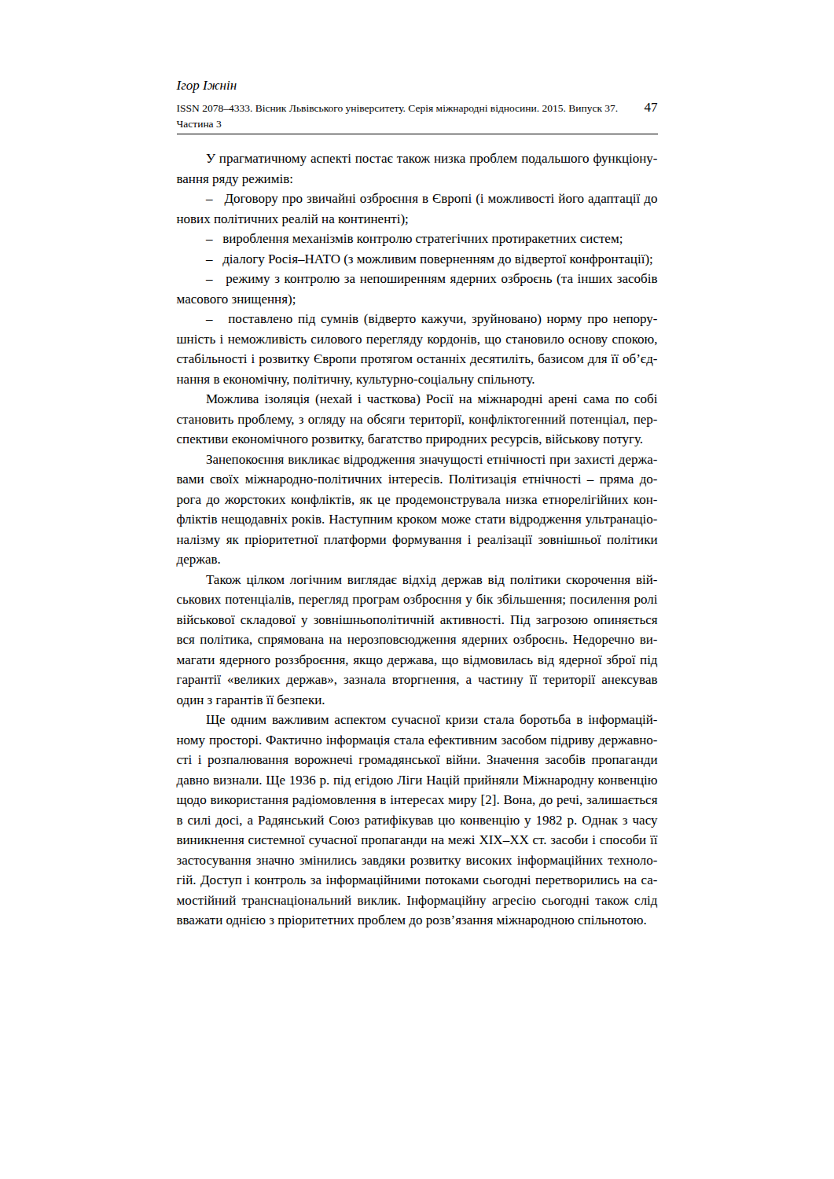Ігор Іжнін
ISSN 2078–4333. Вісник Львівського університету. Серія міжнародні відносини. 2015. Випуск 37. Частина 3
47
У прагматичному аспекті постає також низка проблем подальшого функціонування ряду режимів:
Договору про звичайні озброєння в Європі (і можливості його адаптації до нових політичних реалій на континенті);
вироблення механізмів контролю стратегічних протиракетних систем;
діалогу Росія–НАТО (з можливим поверненням до відвертої конфронтації);
режиму з контролю за непоширенням ядерних озброєнь (та інших засобів масового знищення);
поставлено під сумнів (відверто кажучи, зруйновано) норму про непорушність і неможливість силового перегляду кордонів, що становило основу спокою, стабільності і розвитку Європи протягом останніх десятиліть, базисом для її об’єднання в економічну, політичну, культурно-соціальну спільноту.
Можлива ізоляція (нехай і часткова) Росії на міжнародні арені сама по собі становить проблему, з огляду на обсяги території, конфліктогенний потенціал, перспективи економічного розвитку, багатство природних ресурсів, військову потугу.
Занепокоєння викликає відродження значущості етнічності при захисті державами своїх міжнародно-політичних інтересів. Політизація етнічності – пряма дорога до жорстоких конфліктів, як це продемонструвала низка етнорелігійних конфліктів нещодавніх років. Наступним кроком може стати відродження ультранаціоналізму як пріоритетної платформи формування і реалізації зовнішньої політики держав.
Також цілком логічним виглядає відхід держав від політики скорочення військових потенціалів, перегляд програм озброєння у бік збільшення; посилення ролі військової складової у зовнішньополітичній активності. Під загрозою опиняється вся політика, спрямована на нерозповсюдження ядерних озброєнь. Недоречно вимагати ядерного роззброєння, якщо держава, що відмовилась від ядерної зброї під гарантії «великих держав», зазнала вторгнення, а частину її території анексував один з гарантів її безпеки.
Ще одним важливим аспектом сучасної кризи стала боротьба в інформаційному просторі. Фактично інформація стала ефективним засобом підриву державності і розпалювання ворожнечі громадянської війни. Значення засобів пропаганди давно визнали. Ще 1936 р. під егідою Ліги Націй прийняли Міжнародну конвенцію щодо використання радіомовлення в інтересах миру [2]. Вона, до речі, залишається в силі досі, а Радянський Союз ратифікував цю конвенцію у 1982 р. Однак з часу виникнення системної сучасної пропаганди на межі XIX–XX ст. засоби і способи її застосування значно змінились завдяки розвитку високих інформаційних технологій. Доступ і контроль за інформаційними потоками сьогодні перетворились на самостійний транснаціональний виклик. Інформаційну агресію сьогодні також слід вважати однією з пріоритетних проблем до розв’язання міжнародною спільнотою.